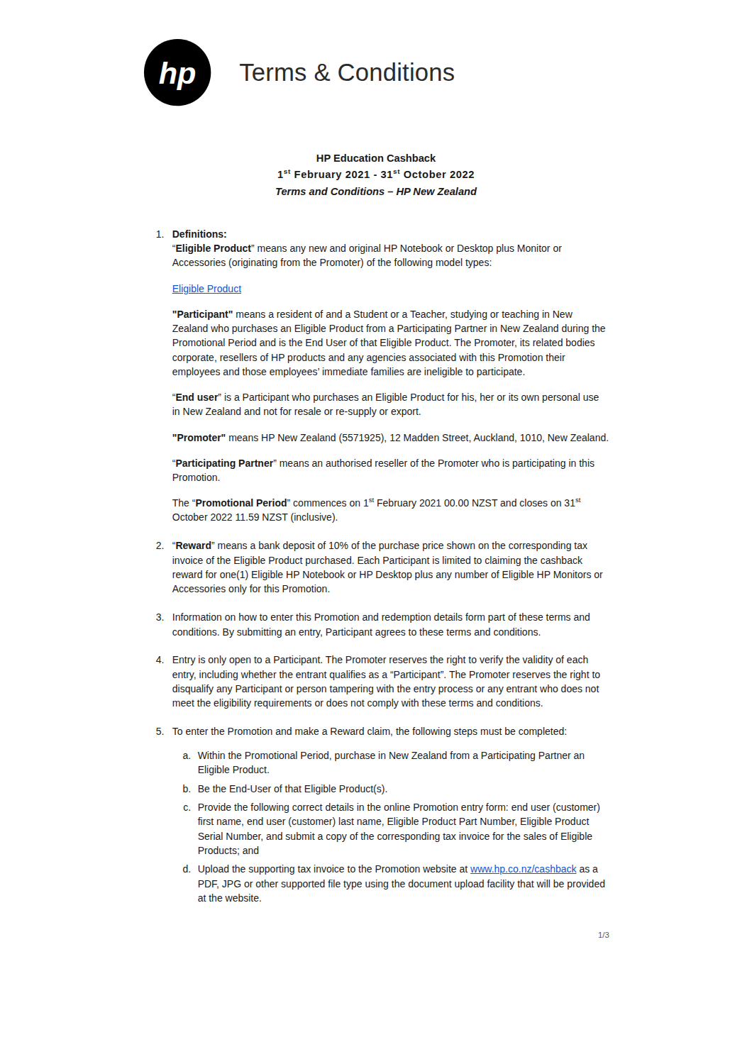hp
Terms & Conditions
HP Education Cashback
1st February 2021 - 31st October 2022
Terms and Conditions – HP New Zealand
Definitions:
“Eligible Product” means any new and original HP Notebook or Desktop plus Monitor or Accessories (originating from the Promoter) of the following model types:
Eligible Product
"Participant" means a resident of and a Student or a Teacher, studying or teaching in New Zealand who purchases an Eligible Product from a Participating Partner in New Zealand during the Promotional Period and is the End User of that Eligible Product. The Promoter, its related bodies corporate, resellers of HP products and any agencies associated with this Promotion their employees and those employees’ immediate families are ineligible to participate.
“End user” is a Participant who purchases an Eligible Product for his, her or its own personal use in New Zealand and not for resale or re-supply or export.
"Promoter" means HP New Zealand (5571925), 12 Madden Street, Auckland, 1010, New Zealand.
“Participating Partner” means an authorised reseller of the Promoter who is participating in this Promotion.
The “Promotional Period” commences on 1st February 2021 00.00 NZST and closes on 31st October 2022 11.59 NZST (inclusive).
“Reward” means a bank deposit of 10% of the purchase price shown on the corresponding tax invoice of the Eligible Product purchased. Each Participant is limited to claiming the cashback reward for one(1) Eligible HP Notebook or HP Desktop plus any number of Eligible HP Monitors or Accessories only for this Promotion.
Information on how to enter this Promotion and redemption details form part of these terms and conditions. By submitting an entry, Participant agrees to these terms and conditions.
Entry is only open to a Participant. The Promoter reserves the right to verify the validity of each entry, including whether the entrant qualifies as a “Participant”. The Promoter reserves the right to disqualify any Participant or person tampering with the entry process or any entrant who does not meet the eligibility requirements or does not comply with these terms and conditions.
To enter the Promotion and make a Reward claim, the following steps must be completed:
Within the Promotional Period, purchase in New Zealand from a Participating Partner an Eligible Product.
Be the End-User of that Eligible Product(s).
Provide the following correct details in the online Promotion entry form: end user (customer) first name, end user (customer) last name, Eligible Product Part Number, Eligible Product Serial Number, and submit a copy of the corresponding tax invoice for the sales of Eligible Products; and
Upload the supporting tax invoice to the Promotion website at www.hp.co.nz/cashback as a PDF, JPG or other supported file type using the document upload facility that will be provided at the website.
1/3